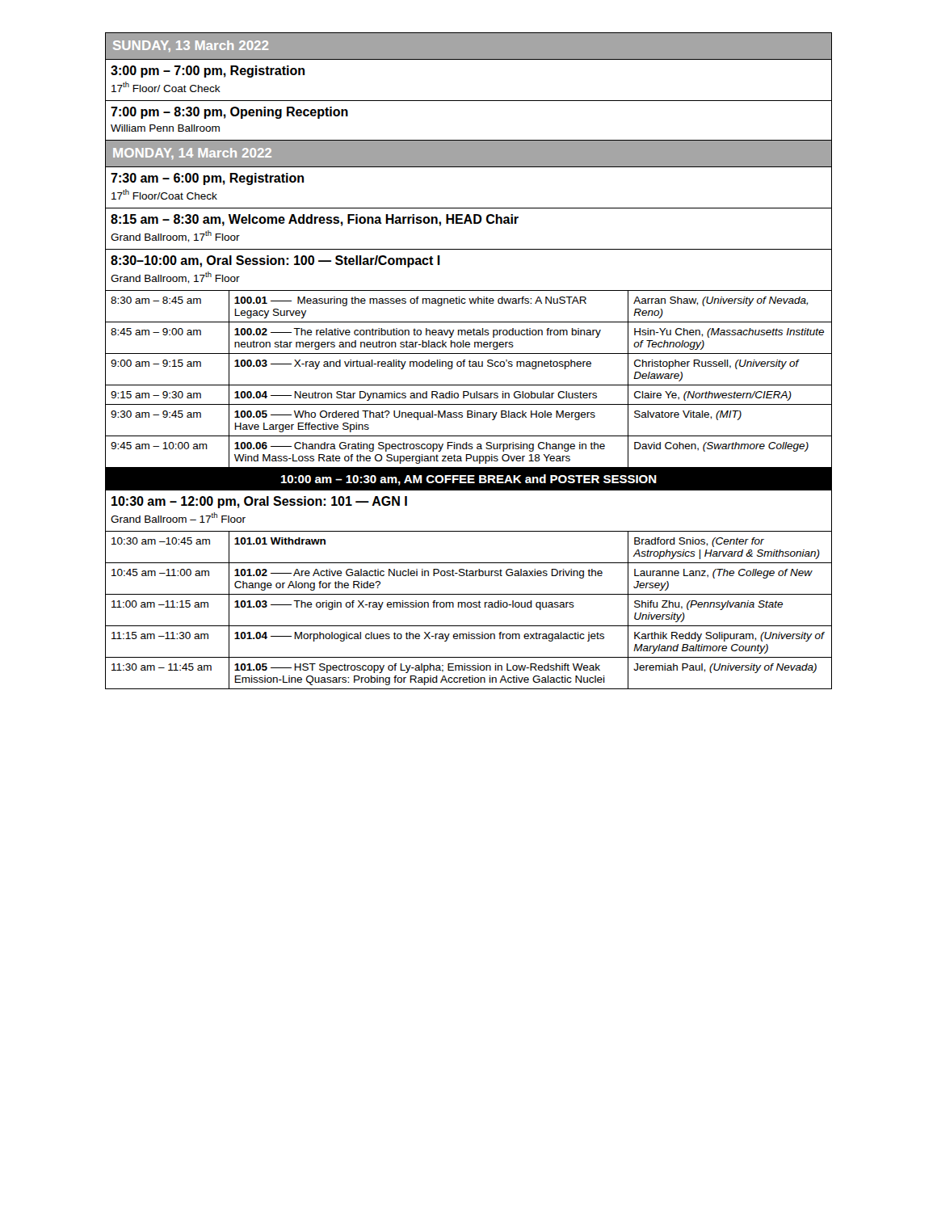| SUNDAY, 13 March 2022 |
| 3:00 pm – 7:00 pm, Registration 17 th Floor/ Coat Check |
| 7:00 pm – 8:30 pm, Opening Reception William Penn Ballroom |
| MONDAY, 14 March 2022 |
| 7:30 am – 6:00 pm, Registration 17 th Floor/Coat Check |
| 8:15 am – 8:30 am, Welcome Address, Fiona Harrison, HEAD Chair Grand Ballroom, 17 th Floor |
| 8:30–10:00 am, Oral Session: 100 — Stellar/Compact I Grand Ballroom, 17 th Floor |
| 8:30 am – 8:45 am | 100.01 —— Measuring the masses of magnetic white dwarfs: A NuSTAR Legacy Survey | Aarran Shaw, (University of Nevada, Reno) |
| 8:45 am – 9:00 am | 100.02 —— The relative contribution to heavy metals production from binary neutron star mergers and neutron star-black hole mergers | Hsin-Yu Chen, (Massachusetts Institute of Technology) |
| 9:00 am – 9:15 am | 100.03 —— X-ray and virtual-reality modeling of tau Sco’s magnetosphere | Christopher Russell, (University of Delaware) |
| 9:15 am – 9:30 am | 100.04 —— Neutron Star Dynamics and Radio Pulsars in Globular Clusters | Claire Ye, (Northwestern/CIERA) |
| 9:30 am – 9:45 am | 100.05 —— Who Ordered That? Unequal-Mass Binary Black Hole Mergers Have Larger Effective Spins | Salvatore Vitale, (MIT) |
| 9:45 am – 10:00 am | 100.06 —— Chandra Grating Spectroscopy Finds a Surprising Change in the Wind Mass-Loss Rate of the O Supergiant zeta Puppis Over 18 Years | David Cohen, (Swarthmore College) |
| 10:00 am – 10:30 am, AM COFFEE BREAK and POSTER SESSION |
| 10:30 am – 12:00 pm, Oral Session: 101 — AGN I Grand Ballroom – 17 th Floor |
| 10:30 am –10:45 am | 101.01 Withdrawn | Bradford Snios, (Center for Astrophysics / Harvard & Smithsonian) |
| 10:45 am –11:00 am | 101.02 —— Are Active Galactic Nuclei in Post-Starburst Galaxies Driving the Change or Along for the Ride? | Lauranne Lanz, (The College of New Jersey) |
| 11:00 am –11:15 am | 101.03 —— The origin of X-ray emission from most radio-loud quasars | Shifu Zhu, (Pennsylvania State University) |
| 11:15 am –11:30 am | 101.04 —— Morphological clues to the X-ray emission from extragalactic jets | Karthik Reddy Solipuram, (University of Maryland Baltimore County) |
| 11:30 am – 11:45 am | 101.05 —— HST Spectroscopy of Ly-alpha; Emission in Low-Redshift Weak Emission-Line Quasars: Probing for Rapid Accretion in Active Galactic Nuclei | Jeremiah Paul, (University of Nevada) |